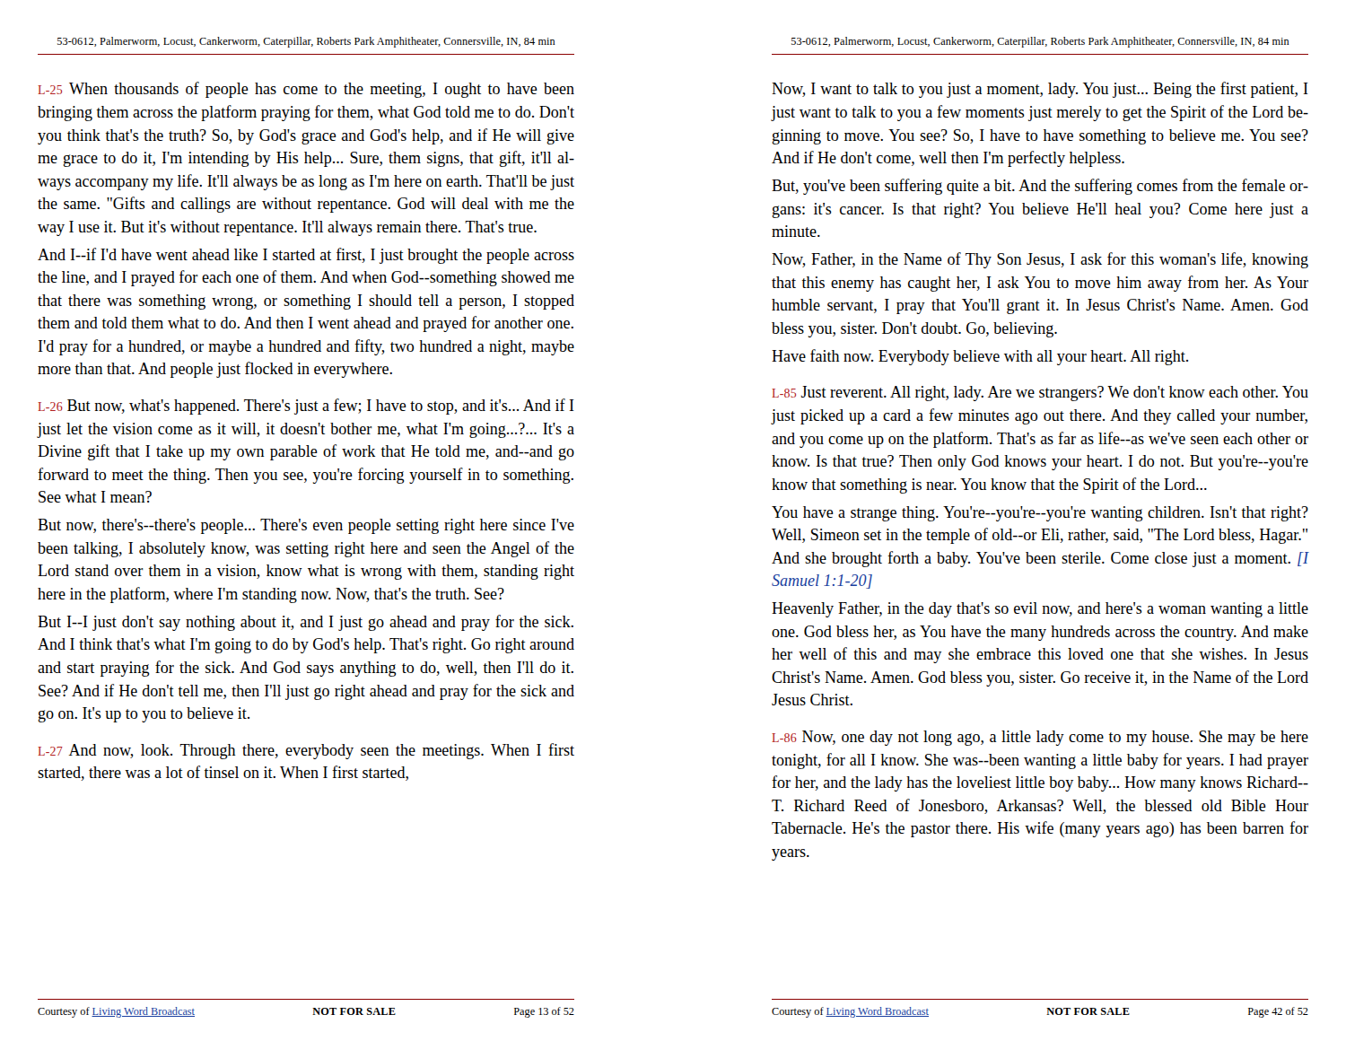53-0612, Palmerworm, Locust, Cankerworm, Caterpillar, Roberts Park Amphitheater, Connersville, IN, 84 min
L-25 When thousands of people has come to the meeting, I ought to have been bringing them across the platform praying for them, what God told me to do. Don't you think that's the truth? So, by God's grace and God's help, and if He will give me grace to do it, I'm intending by His help... Sure, them signs, that gift, it'll always accompany my life. It'll always be as long as I'm here on earth. That'll be just the same. "Gifts and callings are without repentance. God will deal with me the way I use it. But it's without repentance. It'll always remain there. That's true.
And I--if I'd have went ahead like I started at first, I just brought the people across the line, and I prayed for each one of them. And when God--something showed me that there was something wrong, or something I should tell a person, I stopped them and told them what to do. And then I went ahead and prayed for another one. I'd pray for a hundred, or maybe a hundred and fifty, two hundred a night, maybe more than that. And people just flocked in everywhere.
L-26 But now, what's happened. There's just a few; I have to stop, and it's... And if I just let the vision come as it will, it doesn't bother me, what I'm going...?... It's a Divine gift that I take up my own parable of work that He told me, and--and go forward to meet the thing. Then you see, you're forcing yourself in to something. See what I mean?
But now, there's--there's people... There's even people setting right here since I've been talking, I absolutely know, was setting right here and seen the Angel of the Lord stand over them in a vision, know what is wrong with them, standing right here in the platform, where I'm standing now. Now, that's the truth. See?
But I--I just don't say nothing about it, and I just go ahead and pray for the sick. And I think that's what I'm going to do by God's help. That's right. Go right around and start praying for the sick. And God says anything to do, well, then I'll do it. See? And if He don't tell me, then I'll just go right ahead and pray for the sick and go on. It's up to you to believe it.
L-27 And now, look. Through there, everybody seen the meetings. When I first started, there was a lot of tinsel on it. When I first started,
Courtesy of Living Word Broadcast NOT FOR SALE Page 13 of 52
53-0612, Palmerworm, Locust, Cankerworm, Caterpillar, Roberts Park Amphitheater, Connersville, IN, 84 min
Now, I want to talk to you just a moment, lady. You just... Being the first patient, I just want to talk to you a few moments just merely to get the Spirit of the Lord beginning to move. You see? So, I have to have something to believe me. You see? And if He don't come, well then I'm perfectly helpless.
But, you've been suffering quite a bit. And the suffering comes from the female organs: it's cancer. Is that right? You believe He'll heal you? Come here just a minute.
Now, Father, in the Name of Thy Son Jesus, I ask for this woman's life, knowing that this enemy has caught her, I ask You to move him away from her. As Your humble servant, I pray that You'll grant it. In Jesus Christ's Name. Amen. God bless you, sister. Don't doubt. Go, believing.
Have faith now. Everybody believe with all your heart. All right.
L-85 Just reverent. All right, lady. Are we strangers? We don't know each other. You just picked up a card a few minutes ago out there. And they called your number, and you come up on the platform. That's as far as life--as we've seen each other or know. Is that true? Then only God knows your heart. I do not. But you're--you're know that something is near. You know that the Spirit of the Lord...
You have a strange thing. You're--you're--you're wanting children. Isn't that right? Well, Simeon set in the temple of old--or Eli, rather, said, "The Lord bless, Hagar." And she brought forth a baby. You've been sterile. Come close just a moment. [I Samuel 1:1-20]
Heavenly Father, in the day that's so evil now, and here's a woman wanting a little one. God bless her, as You have the many hundreds across the country. And make her well of this and may she embrace this loved one that she wishes. In Jesus Christ's Name. Amen. God bless you, sister. Go receive it, in the Name of the Lord Jesus Christ.
L-86 Now, one day not long ago, a little lady come to my house. She may be here tonight, for all I know. She was--been wanting a little baby for years. I had prayer for her, and the lady has the loveliest little boy baby... How many knows Richard--T. Richard Reed of Jonesboro, Arkansas? Well, the blessed old Bible Hour Tabernacle. He's the pastor there. His wife (many years ago) has been barren for years.
Courtesy of Living Word Broadcast NOT FOR SALE Page 42 of 52